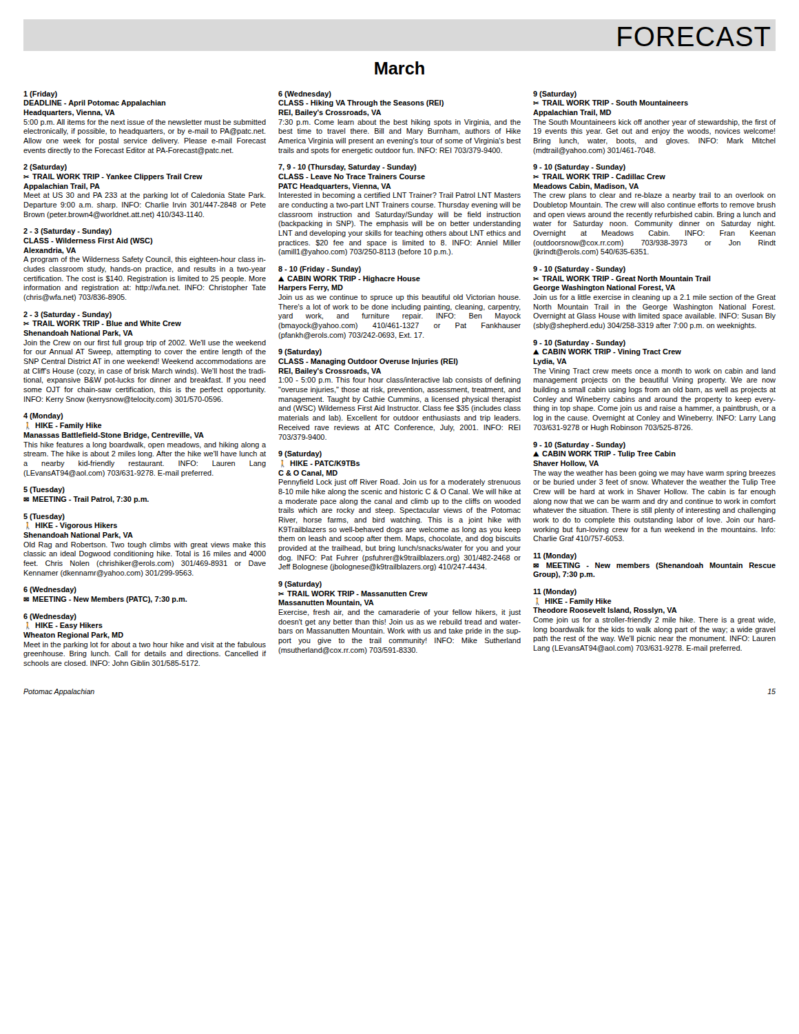FORECAST
March
1 (Friday)
DEADLINE - April Potomac Appalachian
Headquarters, Vienna, VA
5:00 p.m. All items for the next issue of the newsletter must be submitted electronically, if possible, to headquarters, or by e-mail to PA@patc.net. Allow one week for postal service delivery. Please e-mail Forecast events directly to the Forecast Editor at PA-Forecast@patc.net.
2 (Saturday)
✂ TRAIL WORK TRIP - Yankee Clippers Trail Crew
Appalachian Trail, PA
Meet at US 30 and PA 233 at the parking lot of Caledonia State Park. Departure 9:00 a.m. sharp. INFO: Charlie Irvin 301/447-2848 or Pete Brown (peter.brown4@worldnet.att.net) 410/343-1140.
2 - 3 (Saturday - Sunday)
CLASS - Wilderness First Aid (WSC)
Alexandria, VA
A program of the Wilderness Safety Council, this eighteen-hour class includes classroom study, hands-on practice, and results in a two-year certification. The cost is $140. Registration is limited to 25 people. More information and registration at: http://wfa.net. INFO: Christopher Tate (chris@wfa.net) 703/836-8905.
2 - 3 (Saturday - Sunday)
✂ TRAIL WORK TRIP - Blue and White Crew
Shenandoah National Park, VA
Join the Crew on our first full group trip of 2002. We'll use the weekend for our Annual AT Sweep, attempting to cover the entire length of the SNP Central District AT in one weekend! Weekend accommodations are at Cliff's House (cozy, in case of brisk March winds). We'll host the traditional, expansive B&W pot-lucks for dinner and breakfast. If you need some OJT for chain-saw certification, this is the perfect opportunity. INFO: Kerry Snow (kerrysnow@telocity.com) 301/570-0596.
4 (Monday)
🚶 HIKE - Family Hike
Manassas Battlefield-Stone Bridge, Centreville, VA
This hike features a long boardwalk, open meadows, and hiking along a stream. The hike is about 2 miles long. After the hike we'll have lunch at a nearby kid-friendly restaurant. INFO: Lauren Lang (LEvansAT94@aol.com) 703/631-9278. E-mail preferred.
5 (Tuesday)
✉ MEETING - Trail Patrol, 7:30 p.m.
5 (Tuesday)
🚶 HIKE - Vigorous Hikers
Shenandoah National Park, VA
Old Rag and Robertson. Two tough climbs with great views make this classic an ideal Dogwood conditioning hike. Total is 16 miles and 4000 feet. Chris Nolen (chrishiker@erols.com) 301/469-8931 or Dave Kennamer (dkennamr@yahoo.com) 301/299-9563.
6 (Wednesday)
✉ MEETING - New Members (PATC), 7:30 p.m.
6 (Wednesday)
🚶 HIKE - Easy Hikers
Wheaton Regional Park, MD
Meet in the parking lot for about a two hour hike and visit at the fabulous greenhouse. Bring lunch. Call for details and directions. Cancelled if schools are closed. INFO: John Giblin 301/585-5172.
6 (Wednesday)
CLASS - Hiking VA Through the Seasons (REI)
REI, Bailey's Crossroads, VA
7:30 p.m. Come learn about the best hiking spots in Virginia, and the best time to travel there. Bill and Mary Burnham, authors of Hike America Virginia will present an evening's tour of some of Virginia's best trails and spots for energetic outdoor fun. INFO: REI 703/379-9400.
7, 9 - 10 (Thursday, Saturday - Sunday)
CLASS - Leave No Trace Trainers Course
PATC Headquarters, Vienna, VA
Interested in becoming a certified LNT Trainer? Trail Patrol LNT Masters are conducting a two-part LNT Trainers course. Thursday evening will be classroom instruction and Saturday/Sunday will be field instruction (backpacking in SNP). The emphasis will be on better understanding LNT and developing your skills for teaching others about LNT ethics and practices. $20 fee and space is limited to 8. INFO: Anniel Miller (amill1@yahoo.com) 703/250-8113 (before 10 p.m.).
8 - 10 (Friday - Sunday)
⛰ CABIN WORK TRIP - Highacre House
Harpers Ferry, MD
Join us as we continue to spruce up this beautiful old Victorian house. There's a lot of work to be done including painting, cleaning, carpentry, yard work, and furniture repair. INFO: Ben Mayock (bmayock@yahoo.com) 410/461-1327 or Pat Fankhauser (pfankh@erols.com) 703/242-0693, Ext. 17.
9 (Saturday)
CLASS - Managing Outdoor Overuse Injuries (REI)
REI, Bailey's Crossroads, VA
1:00 - 5:00 p.m. This four hour class/interactive lab consists of defining "overuse injuries," those at risk, prevention, assessment, treatment, and management. Taught by Cathie Cummins, a licensed physical therapist and (WSC) Wilderness First Aid Instructor. Class fee $35 (includes class materials and lab). Excellent for outdoor enthusiasts and trip leaders. Received rave reviews at ATC Conference, July, 2001. INFO: REI 703/379-9400.
9 (Saturday)
🚶 HIKE - PATC/K9TBs
C & O Canal, MD
Pennyfield Lock just off River Road. Join us for a moderately strenuous 8-10 mile hike along the scenic and historic C & O Canal. We will hike at a moderate pace along the canal and climb up to the cliffs on wooded trails which are rocky and steep. Spectacular views of the Potomac River, horse farms, and bird watching. This is a joint hike with K9Trailblazers so well-behaved dogs are welcome as long as you keep them on leash and scoop after them. Maps, chocolate, and dog biscuits provided at the trailhead, but bring lunch/snacks/water for you and your dog. INFO: Pat Fuhrer (psfuhrer@k9trailblazers.org) 301/482-2468 or Jeff Bolognese (jbolognese@k9trailblazers.org) 410/247-4434.
9 (Saturday)
✂ TRAIL WORK TRIP - Massanutten Crew
Massanutten Mountain, VA
Exercise, fresh air, and the camaraderie of your fellow hikers, it just doesn't get any better than this! Join us as we rebuild tread and waterbars on Massanutten Mountain. Work with us and take pride in the support you give to the trail community! INFO: Mike Sutherland (msutherland@cox.rr.com) 703/591-8330.
9 (Saturday)
✂ TRAIL WORK TRIP - South Mountaineers
Appalachian Trail, MD
The South Mountaineers kick off another year of stewardship, the first of 19 events this year. Get out and enjoy the woods, novices welcome! Bring lunch, water, boots, and gloves. INFO: Mark Mitchel (mdtrail@yahoo.com) 301/461-7048.
9 - 10 (Saturday - Sunday)
✂ TRAIL WORK TRIP - Cadillac Crew
Meadows Cabin, Madison, VA
The crew plans to clear and re-blaze a nearby trail to an overlook on Doubletop Mountain. The crew will also continue efforts to remove brush and open views around the recently refurbished cabin. Bring a lunch and water for Saturday noon. Community dinner on Saturday night. Overnight at Meadows Cabin. INFO: Fran Keenan (outdoorsnow@cox.rr.com) 703/938-3973 or Jon Rindt (jkrindt@erols.com) 540/635-6351.
9 - 10 (Saturday - Sunday)
✂ TRAIL WORK TRIP - Great North Mountain Trail
George Washington National Forest, VA
Join us for a little exercise in cleaning up a 2.1 mile section of the Great North Mountain Trail in the George Washington National Forest. Overnight at Glass House with limited space available. INFO: Susan Bly (sbly@shepherd.edu) 304/258-3319 after 7:00 p.m. on weeknights.
9 - 10 (Saturday - Sunday)
⛰ CABIN WORK TRIP - Vining Tract Crew
Lydia, VA
The Vining Tract crew meets once a month to work on cabin and land management projects on the beautiful Vining property. We are now building a small cabin using logs from an old barn, as well as projects at Conley and Wineberry cabins and around the property to keep everything in top shape. Come join us and raise a hammer, a paintbrush, or a log in the cause. Overnight at Conley and Wineberry. INFO: Larry Lang 703/631-9278 or Hugh Robinson 703/525-8726.
9 - 10 (Saturday - Sunday)
⛰ CABIN WORK TRIP - Tulip Tree Cabin
Shaver Hollow, VA
The way the weather has been going we may have warm spring breezes or be buried under 3 feet of snow. Whatever the weather the Tulip Tree Crew will be hard at work in Shaver Hollow. The cabin is far enough along now that we can be warm and dry and continue to work in comfort whatever the situation. There is still plenty of interesting and challenging work to do to complete this outstanding labor of love. Join our hard-working but fun-loving crew for a fun weekend in the mountains. Info: Charlie Graf 410/757-6053.
11 (Monday)
✉ MEETING - New members (Shenandoah Mountain Rescue Group), 7:30 p.m.
11 (Monday)
🚶 HIKE - Family Hike
Theodore Roosevelt Island, Rosslyn, VA
Come join us for a stroller-friendly 2 mile hike. There is a great wide, long boardwalk for the kids to walk along part of the way; a wide gravel path the rest of the way. We'll picnic near the monument. INFO: Lauren Lang (LEvansAT94@aol.com) 703/631-9278. E-mail preferred.
Potomac Appalachian
15